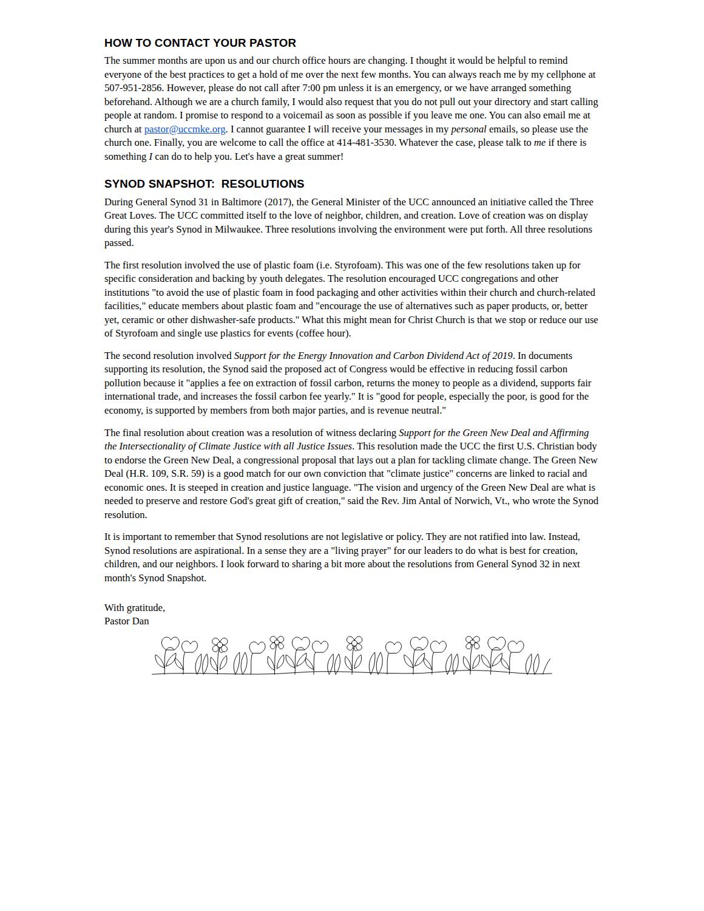HOW TO CONTACT YOUR PASTOR
The summer months are upon us and our church office hours are changing. I thought it would be helpful to remind everyone of the best practices to get a hold of me over the next few months. You can always reach me by my cellphone at 507-951-2856. However, please do not call after 7:00 pm unless it is an emergency, or we have arranged something beforehand. Although we are a church family, I would also request that you do not pull out your directory and start calling people at random. I promise to respond to a voicemail as soon as possible if you leave me one. You can also email me at church at pastor@uccmke.org. I cannot guarantee I will receive your messages in my personal emails, so please use the church one. Finally, you are welcome to call the office at 414-481-3530. Whatever the case, please talk to me if there is something I can do to help you. Let's have a great summer!
SYNOD SNAPSHOT: RESOLUTIONS
During General Synod 31 in Baltimore (2017), the General Minister of the UCC announced an initiative called the Three Great Loves. The UCC committed itself to the love of neighbor, children, and creation. Love of creation was on display during this year's Synod in Milwaukee. Three resolutions involving the environment were put forth. All three resolutions passed.
The first resolution involved the use of plastic foam (i.e. Styrofoam). This was one of the few resolutions taken up for specific consideration and backing by youth delegates. The resolution encouraged UCC congregations and other institutions "to avoid the use of plastic foam in food packaging and other activities within their church and church-related facilities," educate members about plastic foam and "encourage the use of alternatives such as paper products, or, better yet, ceramic or other dishwasher-safe products." What this might mean for Christ Church is that we stop or reduce our use of Styrofoam and single use plastics for events (coffee hour).
The second resolution involved Support for the Energy Innovation and Carbon Dividend Act of 2019. In documents supporting its resolution, the Synod said the proposed act of Congress would be effective in reducing fossil carbon pollution because it "applies a fee on extraction of fossil carbon, returns the money to people as a dividend, supports fair international trade, and increases the fossil carbon fee yearly." It is "good for people, especially the poor, is good for the economy, is supported by members from both major parties, and is revenue neutral."
The final resolution about creation was a resolution of witness declaring Support for the Green New Deal and Affirming the Intersectionality of Climate Justice with all Justice Issues. This resolution made the UCC the first U.S. Christian body to endorse the Green New Deal, a congressional proposal that lays out a plan for tackling climate change. The Green New Deal (H.R. 109, S.R. 59) is a good match for our own conviction that "climate justice" concerns are linked to racial and economic ones. It is steeped in creation and justice language. "The vision and urgency of the Green New Deal are what is needed to preserve and restore God's great gift of creation," said the Rev. Jim Antal of Norwich, Vt., who wrote the Synod resolution.
It is important to remember that Synod resolutions are not legislative or policy. They are not ratified into law. Instead, Synod resolutions are aspirational. In a sense they are a "living prayer" for our leaders to do what is best for creation, children, and our neighbors. I look forward to sharing a bit more about the resolutions from General Synod 32 in next month's Synod Snapshot.
With gratitude,
Pastor Dan